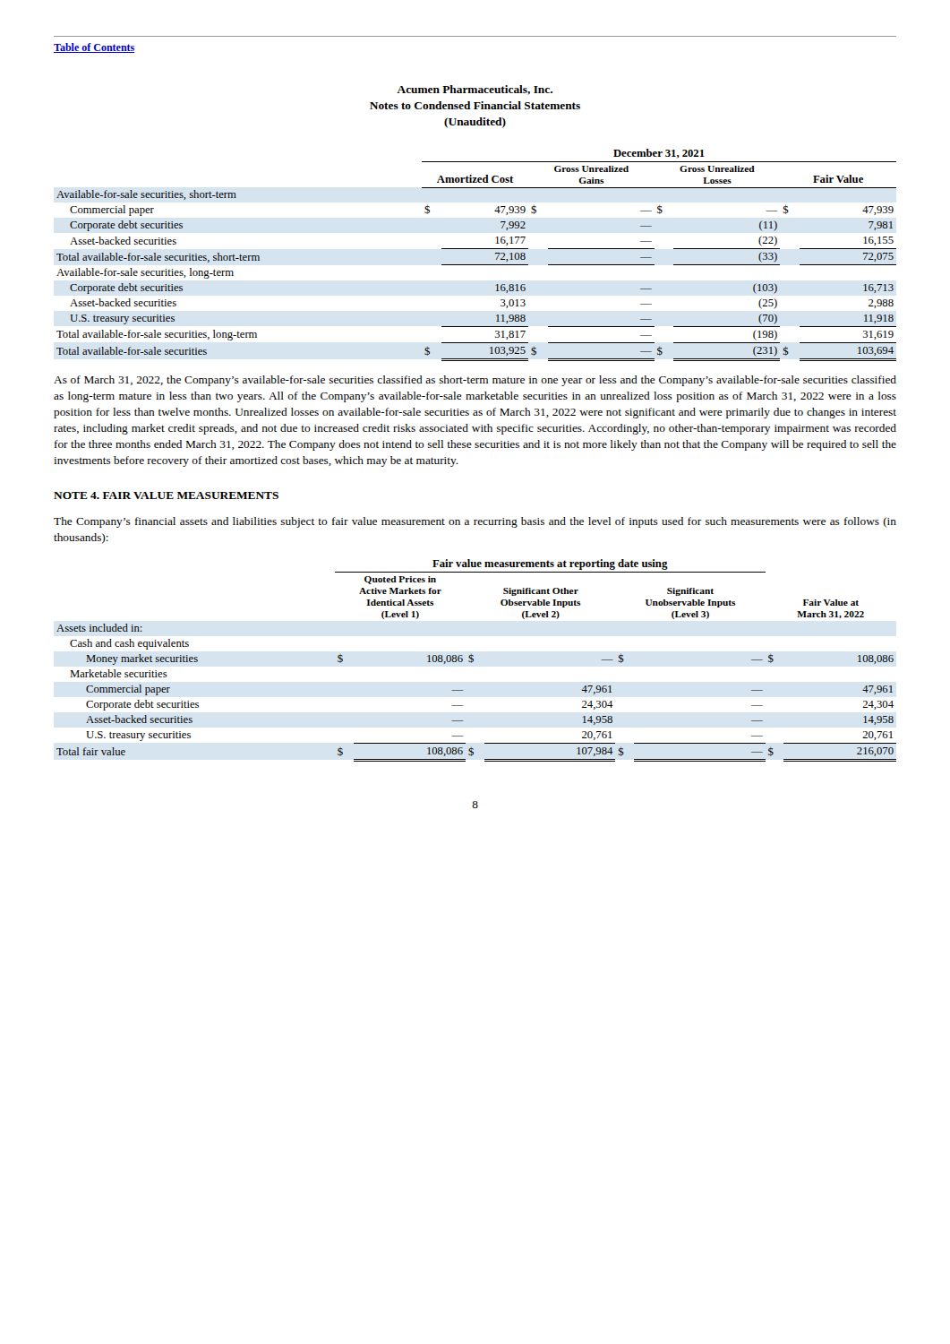Table of Contents
Acumen Pharmaceuticals, Inc.
Notes to Condensed Financial Statements
(Unaudited)
| | December 31, 2021 |
| | Amortized Cost | Gross Unrealized Gains | Gross Unrealized Losses | Fair Value |
| Available-for-sale securities, short-term | | | | | | | | |
| Commercial paper | $ | 47,939 | $ | — | $ | — | $ | 47,939 |
| Corporate debt securities | | 7,992 | | — | | (11) | | 7,981 |
| Asset-backed securities | | 16,177 | | — | | (22) | | 16,155 |
| Total available-for-sale securities, short-term | | 72,108 | | — | | (33) | | 72,075 |
| Available-for-sale securities, long-term | | | | | | | | |
| Corporate debt securities | | 16,816 | | — | | (103) | | 16,713 |
| Asset-backed securities | | 3,013 | | — | | (25) | | 2,988 |
| U.S. treasury securities | | 11,988 | | — | | (70) | | 11,918 |
| Total available-for-sale securities, long-term | | 31,817 | | — | | (198) | | 31,619 |
| Total available-for-sale securities | $ | 103,925 | $ | — | $ | (231) | $ | 103,694 |
As of March 31, 2022, the Company’s available-for-sale securities classified as short-term mature in one year or less and the Company’s available-for-sale securities classified as long-term mature in less than two years. All of the Company’s available-for-sale marketable securities in an unrealized loss position as of March 31, 2022 were in a loss position for less than twelve months. Unrealized losses on available-for-sale securities as of March 31, 2022 were not significant and were primarily due to changes in interest rates, including market credit spreads, and not due to increased credit risks associated with specific securities. Accordingly, no other-than-temporary impairment was recorded for the three months ended March 31, 2022. The Company does not intend to sell these securities and it is not more likely than not that the Company will be required to sell the investments before recovery of their amortized cost bases, which may be at maturity.
NOTE 4. FAIR VALUE MEASUREMENTS
The Company’s financial assets and liabilities subject to fair value measurement on a recurring basis and the level of inputs used for such measurements were as follows (in thousands):
| | Fair value measurements at reporting date using | |
| | Quoted Prices in Active Markets for Identical Assets (Level 1) | Significant Other Observable Inputs (Level 2) | Significant Unobservable Inputs (Level 3) | Fair Value at March 31, 2022 |
| Assets included in: | | | | | | | | |
| Cash and cash equivalents | | | | | | | | |
| Money market securities | $ | 108,086 | $ | — | $ | — | $ | 108,086 |
| Marketable securities | | | | | | | | |
| Commercial paper | | — | | 47,961 | | — | | 47,961 |
| Corporate debt securities | | — | | 24,304 | | — | | 24,304 |
| Asset-backed securities | | — | | 14,958 | | — | | 14,958 |
| U.S. treasury securities | | — | | 20,761 | | — | | 20,761 |
| Total fair value | $ | 108,086 | $ | 107,984 | $ | — | $ | 216,070 |
8